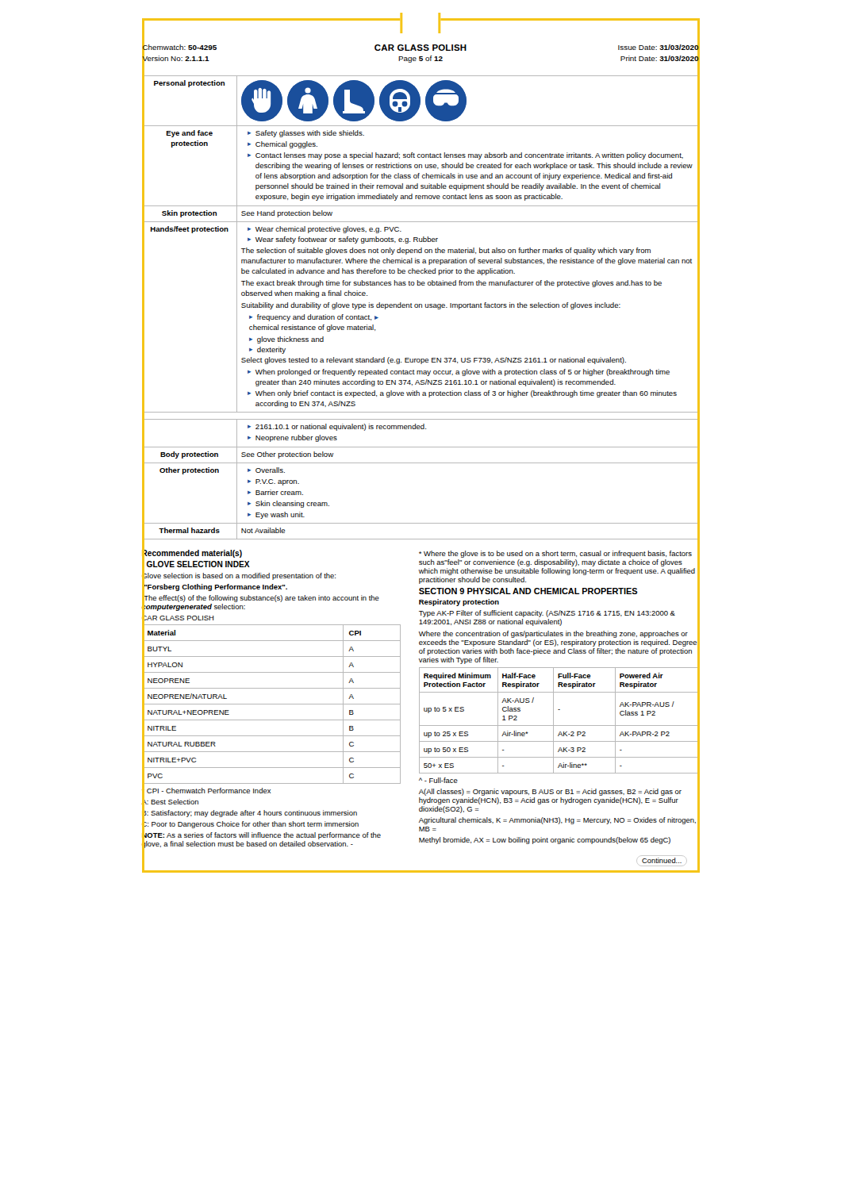| Chemwatch: 50-4295 | CAR GLASS POLISH | Issue Date: 31/03/2020 |
| Version No: 2.1.1.1 | Page 5 of 12 | Print Date: 31/03/2020 |
| Personal protection | |
| Eye and face protection | Safety glasses with side shields. Chemical goggles. Contact lenses may pose a special hazard; soft contact lenses may absorb and concentrate irritants. A written policy document, describing the wearing of lenses or restrictions on use, should be created for each workplace or task. This should include a review of lens absorption and adsorption for the class of chemicals in use and an account of injury experience. Medical and first-aid personnel should be trained in their removal and suitable equipment should be readily available. In the event of chemical exposure, begin eye irrigation immediately and remove contact lens as soon as practicable. |
| Skin protection | See Hand protection below |
| Hands/feet protection | Wear chemical protective gloves, e.g. PVC. Wear safety footwear or safety gumboots, e.g. Rubber The selection of suitable gloves does not only depend on the material, but also on further marks of quality which vary from manufacturer to manufacturer. Where the chemical is a preparation of several substances, the resistance of the glove material can not be calculated in advance and has therefore to be checked prior to the application. The exact break through time for substances has to be obtained from the manufacturer of the protective gloves and.has to be observed when making a final choice. Suitability and durability of glove type is dependent on usage. Important factors in the selection of gloves include: frequency and duration of contact, ▸ chemical resistance of glove material, glove thickness and dexterity Select gloves tested to a relevant standard (e.g. Europe EN 374, US F739, AS/NZS 2161.1 or national equivalent). When prolonged or frequently repeated contact may occur, a glove with a protection class of 5 or higher (breakthrough time greater than 240 minutes according to EN 374, AS/NZS 2161.10.1 or national equivalent) is recommended. When only brief contact is expected, a glove with a protection class of 3 or higher (breakthrough time greater than 60 minutes according to EN 374, AS/NZS |
| | 2161.10.1 or national equivalent) is recommended. Neoprene rubber gloves |
| Body protection | See Other protection below |
| Other protection | Overalls. P.V.C. apron. Barrier cream. Skin cleansing cream. Eye wash unit. |
| Thermal hazards | Not Available |
Recommended material(s)
GLOVE SELECTION INDEX
Glove selection is based on a modified presentation of the:
"Forsberg Clothing Performance Index".
The effect(s) of the following substance(s) are taken into account in the computergenerated selection:
CAR GLASS POLISH
| Material | CPI |
| --- | --- |
| BUTYL | A |
| HYPALON | A |
| NEOPRENE | A |
| NEOPRENE/NATURAL | A |
| NATURAL+NEOPRENE | B |
| NITRILE | B |
| NATURAL RUBBER | C |
| NITRILE+PVC | C |
| PVC | C |
* CPI - Chemwatch Performance Index
A: Best Selection
B: Satisfactory; may degrade after 4 hours continuous immersion
C: Poor to Dangerous Choice for other than short term immersion
NOTE: As a series of factors will influence the actual performance of the glove, a final selection must be based on detailed observation. -
* Where the glove is to be used on a short term, casual or infrequent basis, factors such as"feel" or convenience (e.g. disposability), may dictate a choice of gloves which might otherwise be unsuitable following long-term or frequent use. A qualified practitioner should be consulted.
SECTION 9 PHYSICAL AND CHEMICAL PROPERTIES
Respiratory protection
Type AK-P Filter of sufficient capacity. (AS/NZS 1716 & 1715, EN 143:2000 & 149:2001, ANSI Z88 or national equivalent)
Where the concentration of gas/particulates in the breathing zone, approaches or exceeds the "Exposure Standard" (or ES), respiratory protection is required. Degree of protection varies with both face-piece and Class of filter; the nature of protection varies with Type of filter.
| Required Minimum Protection Factor | Half-Face Respirator | Full-Face Respirator | Powered Air Respirator |
| --- | --- | --- | --- |
| up to 5 x ES | AK-AUS / Class 1 P2 | - | AK-PAPR-AUS / Class 1 P2 |
| up to 25 x ES | Air-line* | AK-2 P2 | AK-PAPR-2 P2 |
| up to 50 x ES | - | AK-3 P2 | - |
| 50+ x ES | - | Air-line** | - |
^ - Full-face
A(All classes) = Organic vapours, B AUS or B1 = Acid gasses, B2 = Acid gas or hydrogen cyanide(HCN), B3 = Acid gas or hydrogen cyanide(HCN), E = Sulfur dioxide(SO2), G =
Agricultural chemicals, K = Ammonia(NH3), Hg = Mercury, NO = Oxides of nitrogen, MB =
Methyl bromide, AX = Low boiling point organic compounds(below 65 degC)
Continued...